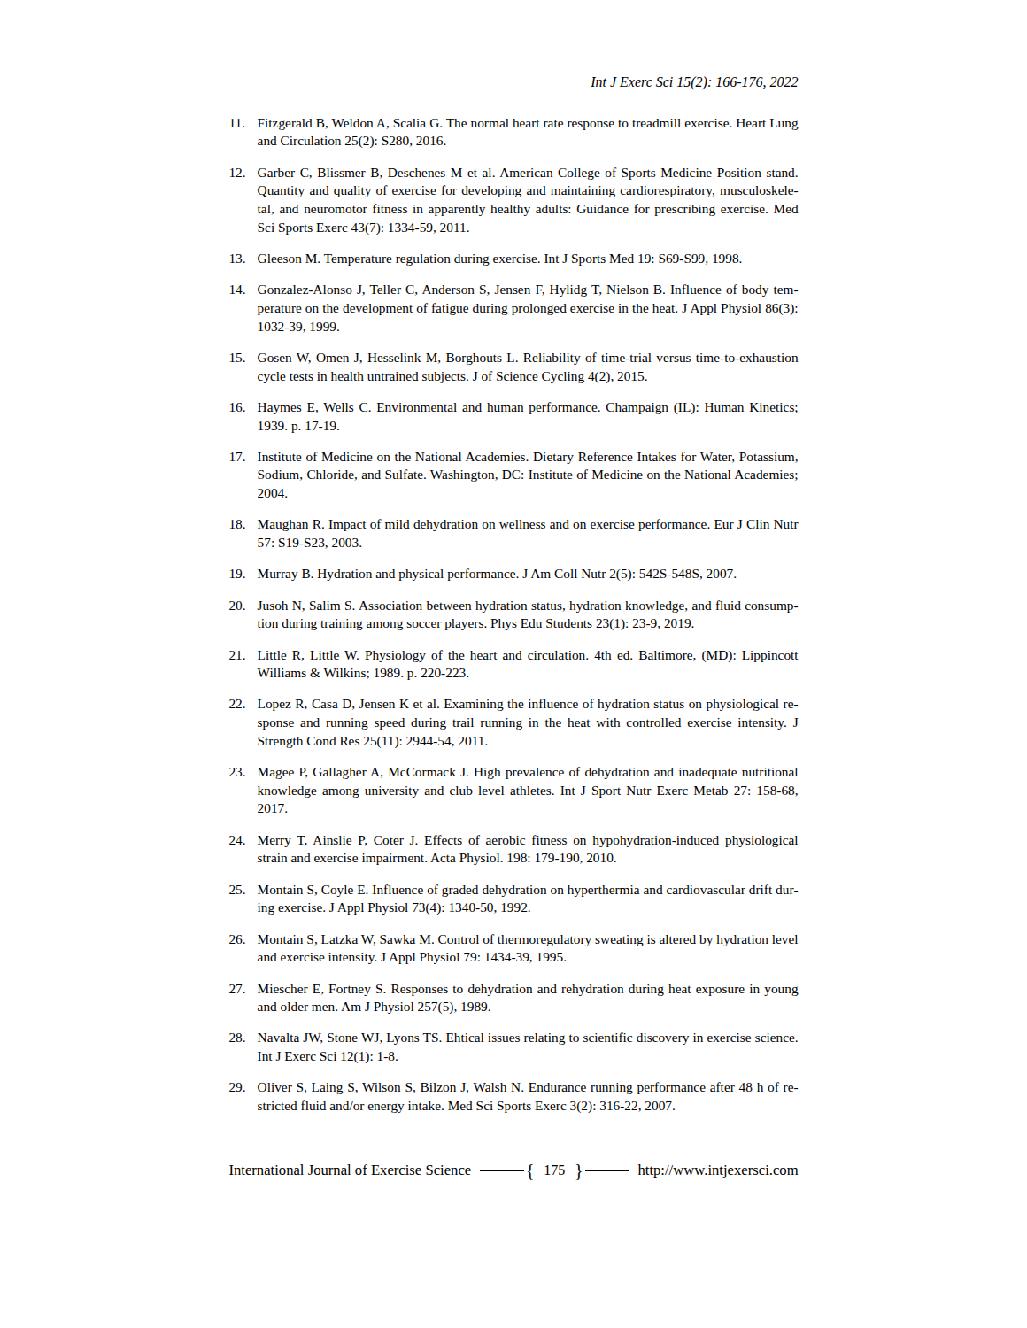Int J Exerc Sci 15(2): 166-176, 2022
11. Fitzgerald B, Weldon A, Scalia G. The normal heart rate response to treadmill exercise. Heart Lung and Circulation 25(2): S280, 2016.
12. Garber C, Blissmer B, Deschenes M et al. American College of Sports Medicine Position stand. Quantity and quality of exercise for developing and maintaining cardiorespiratory, musculoskeletal, and neuromotor fitness in apparently healthy adults: Guidance for prescribing exercise. Med Sci Sports Exerc 43(7): 1334-59, 2011.
13. Gleeson M. Temperature regulation during exercise. Int J Sports Med 19: S69-S99, 1998.
14. Gonzalez-Alonso J, Teller C, Anderson S, Jensen F, Hylidg T, Nielson B. Influence of body temperature on the development of fatigue during prolonged exercise in the heat. J Appl Physiol 86(3): 1032-39, 1999.
15. Gosen W, Omen J, Hesselink M, Borghouts L. Reliability of time-trial versus time-to-exhaustion cycle tests in health untrained subjects. J of Science Cycling 4(2), 2015.
16. Haymes E, Wells C. Environmental and human performance. Champaign (IL): Human Kinetics; 1939. p. 17-19.
17. Institute of Medicine on the National Academies. Dietary Reference Intakes for Water, Potassium, Sodium, Chloride, and Sulfate. Washington, DC: Institute of Medicine on the National Academies; 2004.
18. Maughan R. Impact of mild dehydration on wellness and on exercise performance. Eur J Clin Nutr 57: S19-S23, 2003.
19. Murray B. Hydration and physical performance. J Am Coll Nutr 2(5): 542S-548S, 2007.
20. Jusoh N, Salim S. Association between hydration status, hydration knowledge, and fluid consumption during training among soccer players. Phys Edu Students 23(1): 23-9, 2019.
21. Little R, Little W. Physiology of the heart and circulation. 4th ed. Baltimore, (MD): Lippincott Williams & Wilkins; 1989. p. 220-223.
22. Lopez R, Casa D, Jensen K et al. Examining the influence of hydration status on physiological response and running speed during trail running in the heat with controlled exercise intensity. J Strength Cond Res 25(11): 2944-54, 2011.
23. Magee P, Gallagher A, McCormack J. High prevalence of dehydration and inadequate nutritional knowledge among university and club level athletes. Int J Sport Nutr Exerc Metab 27: 158-68, 2017.
24. Merry T, Ainslie P, Coter J. Effects of aerobic fitness on hypohydration-induced physiological strain and exercise impairment. Acta Physiol. 198: 179-190, 2010.
25. Montain S, Coyle E. Influence of graded dehydration on hyperthermia and cardiovascular drift during exercise. J Appl Physiol 73(4): 1340-50, 1992.
26. Montain S, Latzka W, Sawka M. Control of thermoregulatory sweating is altered by hydration level and exercise intensity. J Appl Physiol 79: 1434-39, 1995.
27. Miescher E, Fortney S. Responses to dehydration and rehydration during heat exposure in young and older men. Am J Physiol 257(5), 1989.
28. Navalta JW, Stone WJ, Lyons TS. Ehtical issues relating to scientific discovery in exercise science. Int J Exerc Sci 12(1): 1-8.
29. Oliver S, Laing S, Wilson S, Bilzon J, Walsh N. Endurance running performance after 48 h of restricted fluid and/or energy intake. Med Sci Sports Exerc 3(2): 316-22, 2007.
International Journal of Exercise Science
{175}
http://www.intjexersci.com